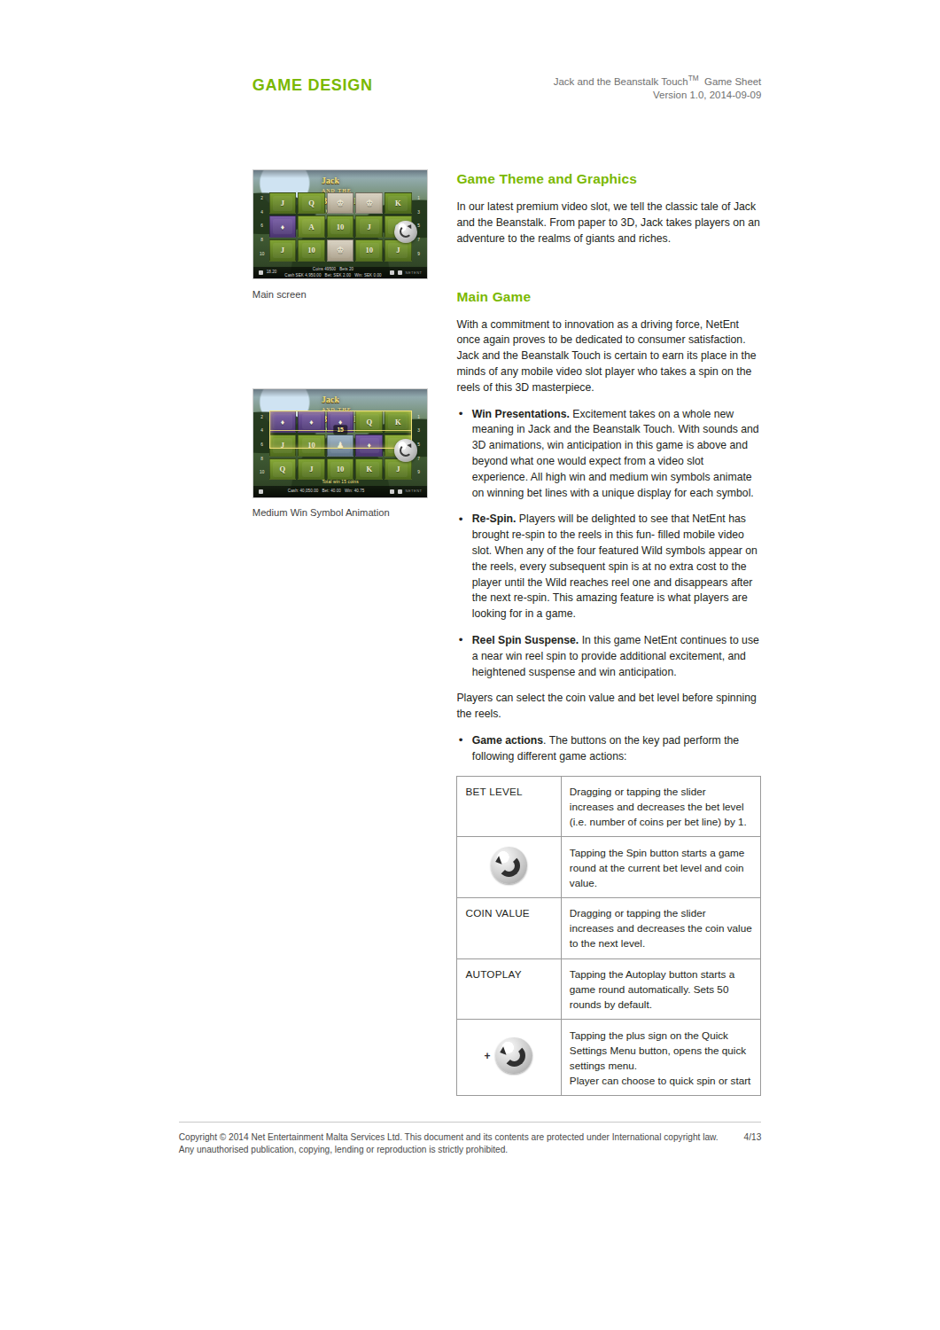Game Design
Jack and the Beanstalk TouchTM Game Sheet
Version 1.0, 2014-09-09
Jack AND THE Beanstalk TOUCH
246810
13579
J
Q
♔
♔
K
♦
A
10
J
Q
J
10
♔
10
J
18.20
Coins 49500 Bets 20
Cash SEK 4,950.00 Bet: SEK 2.00 Win: SEK 0.00
NETENT
Main screen
Jack AND THE Beanstalk TOUCH
246810
13579
♦
♦
♦
Q
K
J
10
♟
♦
A
Q
J
10
K
J
15
Total win 15 coins
Cash: 40,050.00 Bet: 40.00 Win: 40.75
NETENT
Medium Win Symbol Animation
Game Theme and Graphics
In our latest premium video slot, we tell the classic tale of Jack and the Beanstalk. From paper to 3D, Jack takes players on an adventure to the realms of giants and riches.
Main Game
With a commitment to innovation as a driving force, NetEnt once again proves to be dedicated to consumer satisfaction. Jack and the Beanstalk Touch is certain to earn its place in the minds of any mobile video slot player who takes a spin on the reels of this 3D masterpiece.
Win Presentations. Excitement takes on a whole new meaning in Jack and the Beanstalk Touch. With sounds and 3D animations, win anticipation in this game is above and beyond what one would expect from a video slot experience. All high win and medium win symbols animate on winning bet lines with a unique display for each symbol.
Re-Spin. Players will be delighted to see that NetEnt has brought re-spin to the reels in this fun- filled mobile video slot. When any of the four featured Wild symbols appear on the reels, every subsequent spin is at no extra cost to the player until the Wild reaches reel one and disappears after the next re-spin. This amazing feature is what players are looking for in a game.
Reel Spin Suspense. In this game NetEnt continues to use a near win reel spin to provide additional excitement, and heightened suspense and win anticipation.
Players can select the coin value and bet level before spinning the reels.
Game actions. The buttons on the key pad perform the following different game actions:
| BET LEVEL | Dragging or tapping the slider increases and decreases the bet level (i.e. number of coins per bet line) by 1. |
| | Tapping the Spin button starts a game round at the current bet level and coin value. |
| COIN VALUE | Dragging or tapping the slider increases and decreases the coin value to the next level. |
| AUTOPLAY | Tapping the Autoplay button starts a game round automatically. Sets 50 rounds by default. |
| + | Tapping the plus sign on the Quick Settings Menu button, opens the quick settings menu. Player can choose to quick spin or start |
Copyright © 2014 Net Entertainment Malta Services Ltd. This document and its contents are protected under International copyright law.
Any unauthorised publication, copying, lending or reproduction is strictly prohibited.
4/13